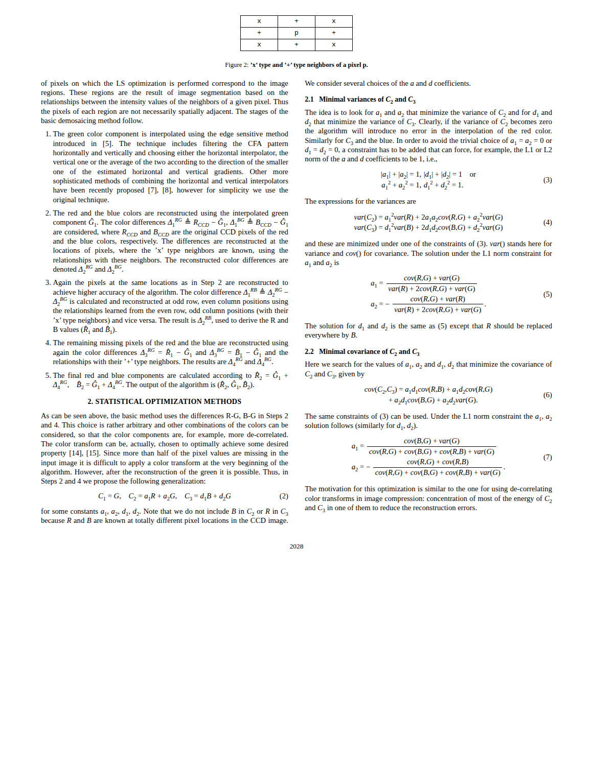| x | + | x |
| + | p | + |
| x | + | x |
Figure 2: ’x’ type and ’+’ type neighbors of a pixel p.
of pixels on which the LS optimization is performed correspond to the image regions. These regions are the result of image segmentation based on the relationships between the intensity values of the neighbors of a given pixel. Thus the pixels of each region are not necessarily spatially adjacent. The stages of the basic demosaicing method follow.
The green color component is interpolated using the edge sensitive method introduced in [5]. The technique includes filtering the CFA pattern horizontally and vertically and choosing either the horizontal interpolator, the vertical one or the average of the two according to the direction of the smaller one of the estimated horizontal and vertical gradients. Other more sophisticated methods of combining the horizontal and vertical interpolators have been recently proposed [7], [8], however for simplicity we use the original technique.
The red and the blue colors are reconstructed using the interpolated green component Ĝ1. The color differences Δ1RG ≜ RCCD − Ĝ1, Δ1BG ≜ BCCD − Ĝ1 are considered, where RCCD and BCCD are the original CCD pixels of the red and the blue colors, respectively. The differences are reconstructed at the locations of pixels, where the ’x’ type neighbors are known, using the relationships with these neighbors. The reconstructed color differences are denoted Δ2RG and Δ2BG.
Again the pixels at the same locations as in Step 2 are reconstructed to achieve higher accuracy of the algorithm. The color difference Δ1RB ≜ Δ2RG − Δ2BG is calculated and reconstructed at odd row, even column positions using the relationships learned from the even row, odd column positions (with their ’x’ type neighbors) and vice versa. The result is Δ2RB, used to derive the R and B values (R̂1 and B̂1).
The remaining missing pixels of the red and the blue are reconstructed using again the color differences Δ3RG = R̂1 − Ĝ1 and Δ3BG = B̂1 − Ĝ1 and the relationships with their ’+’ type neighbors. The results are Δ4RG and Δ4BG.
The final red and blue components are calculated according to R̂2 = Ĝ1 + Δ4RG, B̂2 = Ĝ1 + Δ4BG. The output of the algorithm is (R̂2, Ĝ1, B̂2).
2. Statistical Optimization Methods
As can be seen above, the basic method uses the differences R-G, B-G in Steps 2 and 4. This choice is rather arbitrary and other combinations of the colors can be considered, so that the color components are, for example, more de-correlated. The color transform can be, actually, chosen to optimally achieve some desired property [14], [15]. Since more than half of the pixel values are missing in the input image it is difficult to apply a color transform at the very beginning of the algorithm. However, after the reconstruction of the green it is possible. Thus, in Steps 2 and 4 we propose the following generalization:
C1 = G, C2 = a1R + a2G, C3 = d1B + d2G (2)
for some constants a1, a2, d1, d2. Note that we do not include B in C2 or R in C3 because R and B are known at totally different pixel locations in the CCD image. We consider several choices of the a and d coefficients.
2.1 Minimal variances of C2 and C3
The idea is to look for a1 and a2 that minimize the variance of C2 and for d1 and d2 that minimize the variance of C3. Clearly, if the variance of C2 becomes zero the algorithm will introduce no error in the interpolation of the red color. Similarly for C3 and the blue. In order to avoid the trivial choice of a1 = a2 = 0 or d1 = d2 = 0, a constraint has to be added that can force, for example, the L1 or L2 norm of the a and d coefficients to be 1, i.e.,
|a1| + |a2| = 1, |d1| + |d2| = 1 or
a12 + a22 = 1, d12 + d22 = 1.
(3)
The expressions for the variances are
var(C2) = a12var(R) + 2a1a2cov(R,G) + a22var(G)
var(C3) = d12var(B) + 2d1d2cov(B,G) + d22var(G)
(4)
and these are minimized under one of the constraints of (3). var() stands here for variance and cov() for covariance. The solution under the L1 norm constraint for a1 and a2 is
a1 = cov(R,G) + var(G) var(R) + 2cov(R,G) + var(G)
a2 = − cov(R,G) + var(R) var(R) + 2cov(R,G) + var(G) .
(5)
The solution for d1 and d2 is the same as (5) except that R should be replaced everywhere by B.
2.2 Minimal covariance of C2 and C3
Here we search for the values of a1, a2 and d1, d2 that minimize the covariance of C2 and C3, given by
cov(C2,C3) = a1d1cov(R,B) + a1d2cov(R,G)
+ a2d1cov(B,G) + a2d2var(G).
(6)
The same constraints of (3) can be used. Under the L1 norm constraint the a1, a2 solution follows (similarly for d1, d2).
a1 = cov(B,G) + var(G) cov(R,G) + cov(B,G) + cov(R,B) + var(G)
a2 = − cov(R,G) + cov(R,B) cov(R,G) + cov(B,G) + cov(R,B) + var(G) .
(7)
The motivation for this optimization is similar to the one for using de-correlating color transforms in image compression: concentration of most of the energy of C2 and C3 in one of them to reduce the reconstruction errors.
2028